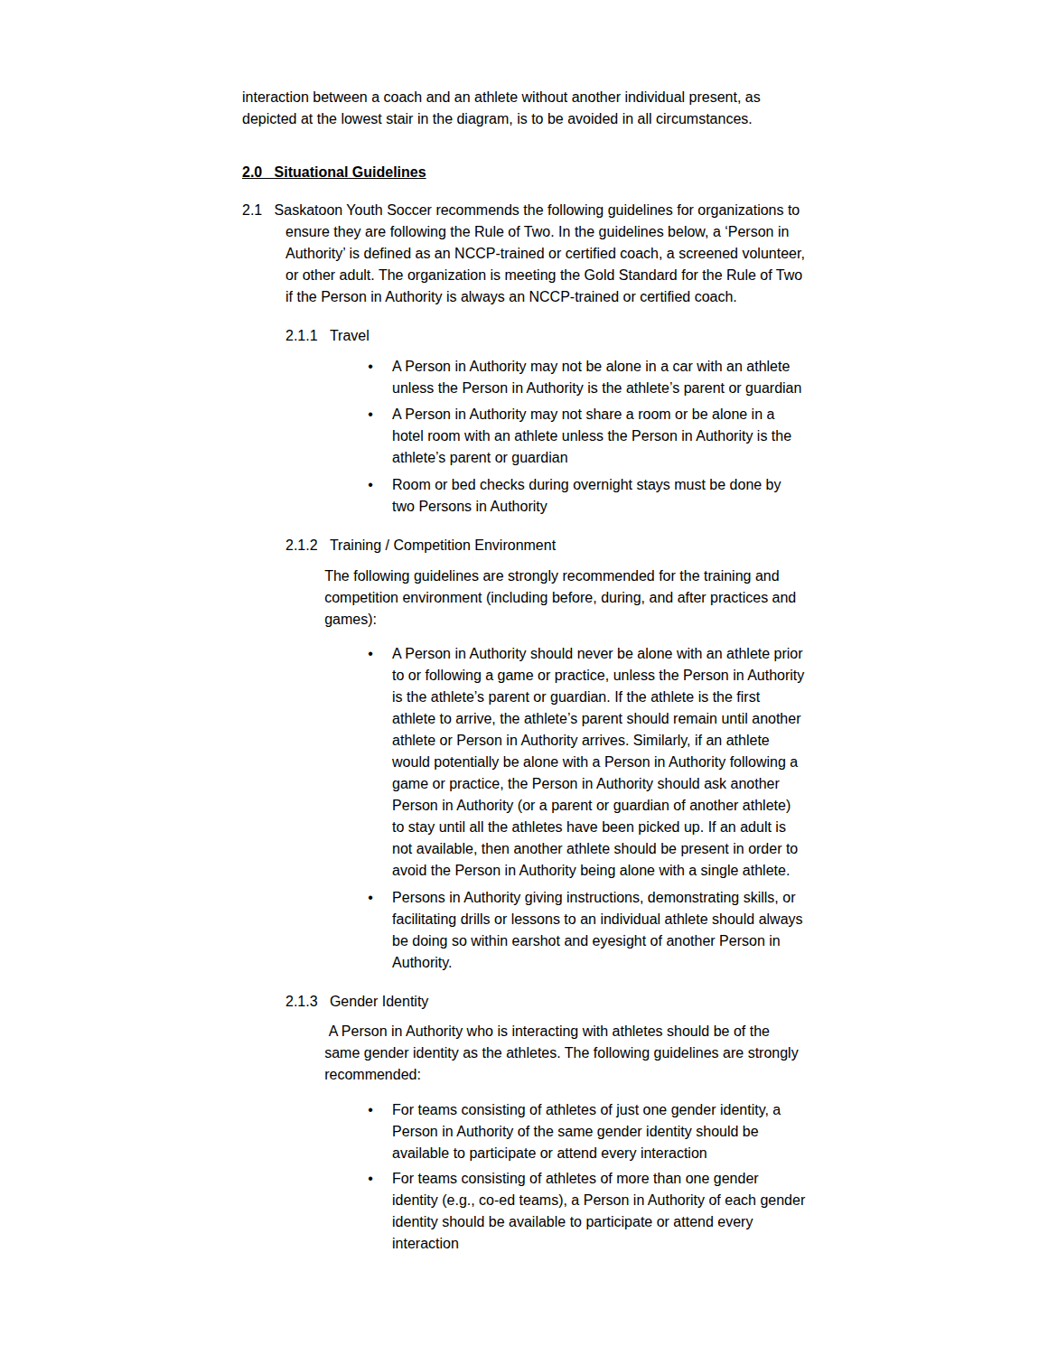interaction between a coach and an athlete without another individual present, as depicted at the lowest stair in the diagram, is to be avoided in all circumstances.
2.0 Situational Guidelines
2.1 Saskatoon Youth Soccer recommends the following guidelines for organizations to ensure they are following the Rule of Two. In the guidelines below, a ‘Person in Authority’ is defined as an NCCP-trained or certified coach, a screened volunteer, or other adult. The organization is meeting the Gold Standard for the Rule of Two if the Person in Authority is always an NCCP-trained or certified coach.
2.1.1 Travel
A Person in Authority may not be alone in a car with an athlete unless the Person in Authority is the athlete’s parent or guardian
A Person in Authority may not share a room or be alone in a hotel room with an athlete unless the Person in Authority is the athlete’s parent or guardian
Room or bed checks during overnight stays must be done by two Persons in Authority
2.1.2 Training / Competition Environment
The following guidelines are strongly recommended for the training and competition environment (including before, during, and after practices and games):
A Person in Authority should never be alone with an athlete prior to or following a game or practice, unless the Person in Authority is the athlete’s parent or guardian. If the athlete is the first athlete to arrive, the athlete’s parent should remain until another athlete or Person in Authority arrives. Similarly, if an athlete would potentially be alone with a Person in Authority following a game or practice, the Person in Authority should ask another Person in Authority (or a parent or guardian of another athlete) to stay until all the athletes have been picked up. If an adult is not available, then another athlete should be present in order to avoid the Person in Authority being alone with a single athlete.
Persons in Authority giving instructions, demonstrating skills, or facilitating drills or lessons to an individual athlete should always be doing so within earshot and eyesight of another Person in Authority.
2.1.3 Gender Identity
A Person in Authority who is interacting with athletes should be of the same gender identity as the athletes. The following guidelines are strongly recommended:
For teams consisting of athletes of just one gender identity, a Person in Authority of the same gender identity should be available to participate or attend every interaction
For teams consisting of athletes of more than one gender identity (e.g., co-ed teams), a Person in Authority of each gender identity should be available to participate or attend every interaction